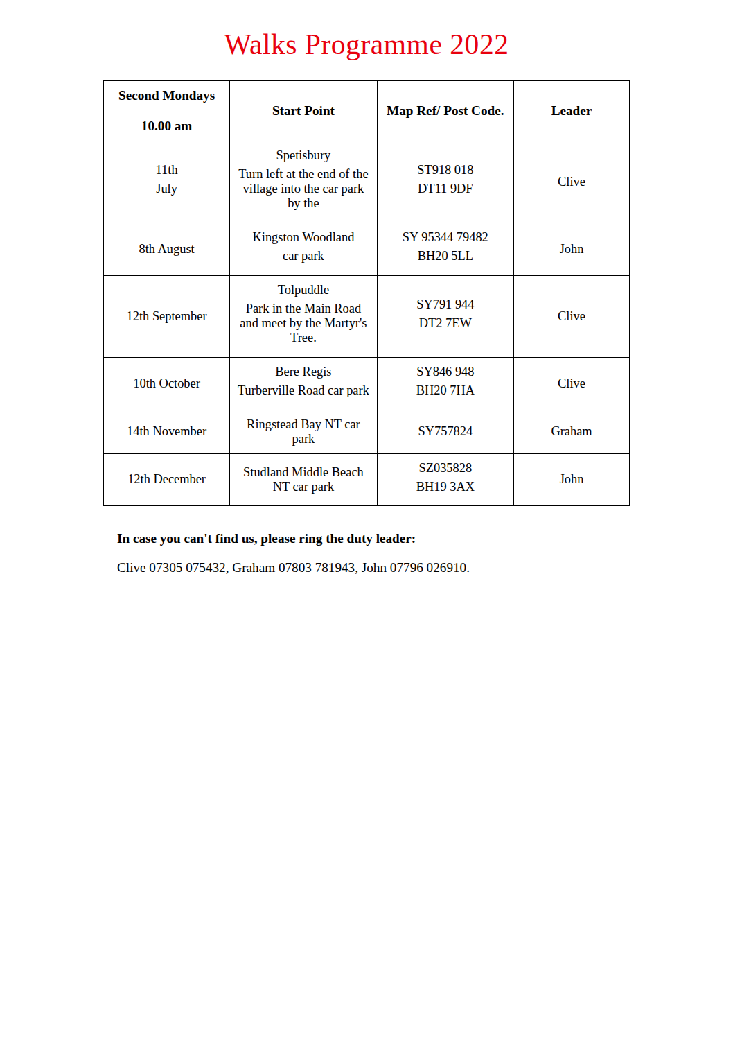Walks Programme 2022
| Second Mondays 10.00 am | Start Point | Map Ref/ Post Code. | Leader |
| --- | --- | --- | --- |
| 11th July | Spetisbury Turn left at the end of the village into the car park by the | ST918 018 DT11 9DF | Clive |
| 8th August | Kingston Woodland car park | SY 95344 79482 BH20 5LL | John |
| 12th September | Tolpuddle Park in the Main Road and meet by the Martyr's Tree. | SY791 944 DT2 7EW | Clive |
| 10th October | Bere Regis Turberville Road car park | SY846 948 BH20 7HA | Clive |
| 14th November | Ringstead Bay NT car park | SY757824 | Graham |
| 12th December | Studland Middle Beach NT car park | SZ035828 BH19 3AX | John |
In case you can't find us, please ring the duty leader:
Clive 07305 075432, Graham 07803 781943, John 07796 026910.